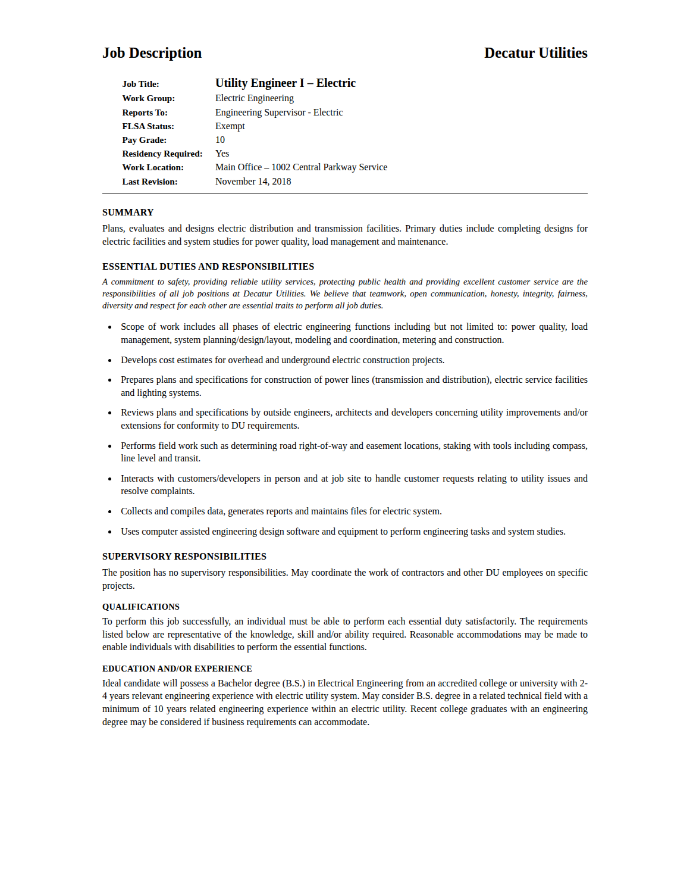Job Description
Decatur Utilities
| Job Title: | Utility Engineer I – Electric |
| Work Group: | Electric Engineering |
| Reports To: | Engineering Supervisor - Electric |
| FLSA Status: | Exempt |
| Pay Grade: | 10 |
| Residency Required: | Yes |
| Work Location: | Main Office – 1002 Central Parkway Service |
| Last Revision: | November 14, 2018 |
SUMMARY
Plans, evaluates and designs electric distribution and transmission facilities. Primary duties include completing designs for electric facilities and system studies for power quality, load management and maintenance.
ESSENTIAL DUTIES AND RESPONSIBILITIES
A commitment to safety, providing reliable utility services, protecting public health and providing excellent customer service are the responsibilities of all job positions at Decatur Utilities. We believe that teamwork, open communication, honesty, integrity, fairness, diversity and respect for each other are essential traits to perform all job duties.
Scope of work includes all phases of electric engineering functions including but not limited to: power quality, load management, system planning/design/layout, modeling and coordination, metering and construction.
Develops cost estimates for overhead and underground electric construction projects.
Prepares plans and specifications for construction of power lines (transmission and distribution), electric service facilities and lighting systems.
Reviews plans and specifications by outside engineers, architects and developers concerning utility improvements and/or extensions for conformity to DU requirements.
Performs field work such as determining road right-of-way and easement locations, staking with tools including compass, line level and transit.
Interacts with customers/developers in person and at job site to handle customer requests relating to utility issues and resolve complaints.
Collects and compiles data, generates reports and maintains files for electric system.
Uses computer assisted engineering design software and equipment to perform engineering tasks and system studies.
SUPERVISORY RESPONSIBILITIES
The position has no supervisory responsibilities. May coordinate the work of contractors and other DU employees on specific projects.
QUALIFICATIONS
To perform this job successfully, an individual must be able to perform each essential duty satisfactorily. The requirements listed below are representative of the knowledge, skill and/or ability required. Reasonable accommodations may be made to enable individuals with disabilities to perform the essential functions.
EDUCATION AND/OR EXPERIENCE
Ideal candidate will possess a Bachelor degree (B.S.) in Electrical Engineering from an accredited college or university with 2-4 years relevant engineering experience with electric utility system. May consider B.S. degree in a related technical field with a minimum of 10 years related engineering experience within an electric utility. Recent college graduates with an engineering degree may be considered if business requirements can accommodate.